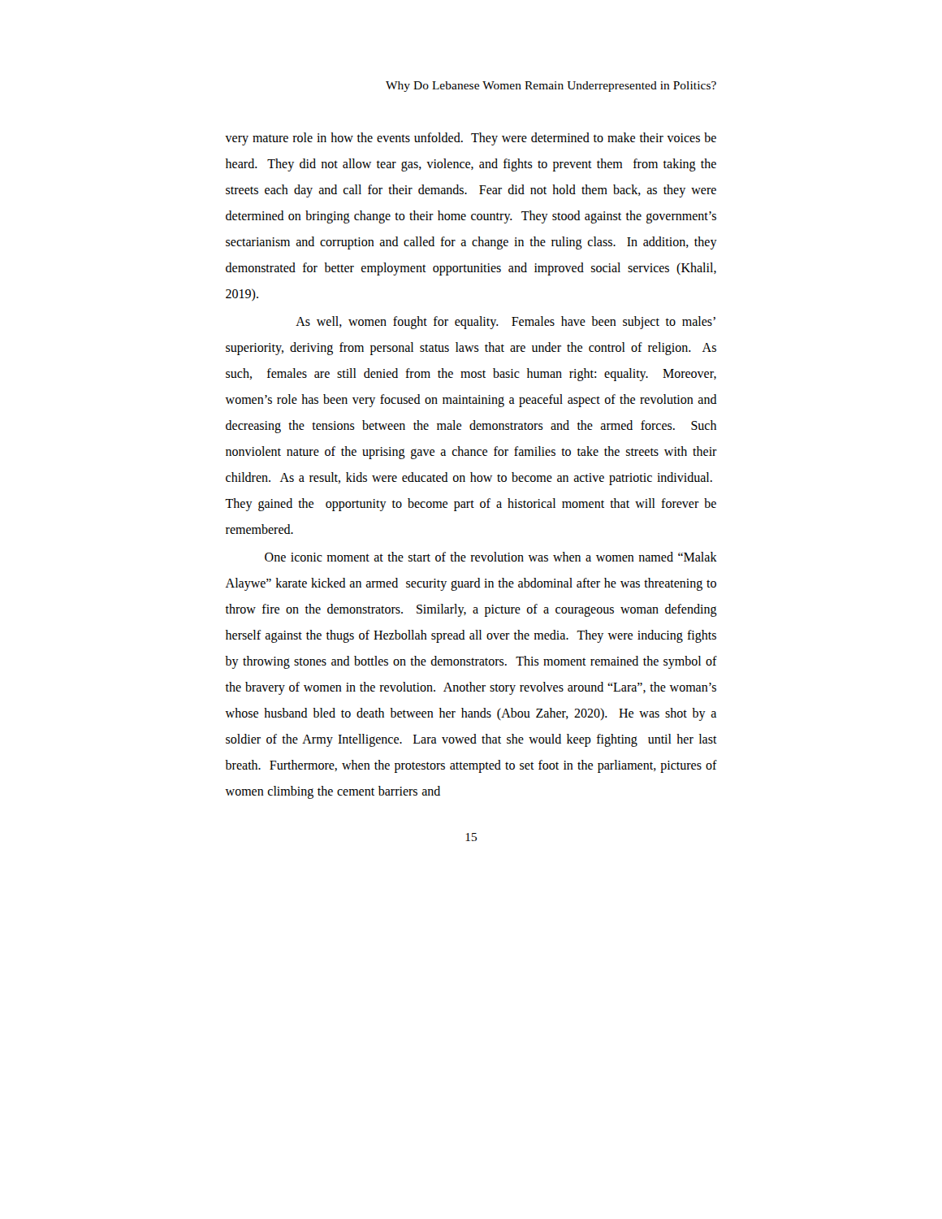Why Do Lebanese Women Remain Underrepresented in Politics?
very mature role in how the events unfolded. They were determined to make their voices be heard. They did not allow tear gas, violence, and fights to prevent them from taking the streets each day and call for their demands. Fear did not hold them back, as they were determined on bringing change to their home country. They stood against the government’s sectarianism and corruption and called for a change in the ruling class. In addition, they demonstrated for better employment opportunities and improved social services (Khalil, 2019).
As well, women fought for equality. Females have been subject to males’ superiority, deriving from personal status laws that are under the control of religion. As such, females are still denied from the most basic human right: equality. Moreover, women’s role has been very focused on maintaining a peaceful aspect of the revolution and decreasing the tensions between the male demonstrators and the armed forces. Such nonviolent nature of the uprising gave a chance for families to take the streets with their children. As a result, kids were educated on how to become an active patriotic individual. They gained the opportunity to become part of a historical moment that will forever be remembered.
One iconic moment at the start of the revolution was when a women named “Malak Alaywe” karate kicked an armed security guard in the abdominal after he was threatening to throw fire on the demonstrators. Similarly, a picture of a courageous woman defending herself against the thugs of Hezbollah spread all over the media. They were inducing fights by throwing stones and bottles on the demonstrators. This moment remained the symbol of the bravery of women in the revolution. Another story revolves around “Lara”, the woman’s whose husband bled to death between her hands (Abou Zaher, 2020). He was shot by a soldier of the Army Intelligence. Lara vowed that she would keep fighting until her last breath. Furthermore, when the protestors attempted to set foot in the parliament, pictures of women climbing the cement barriers and
15